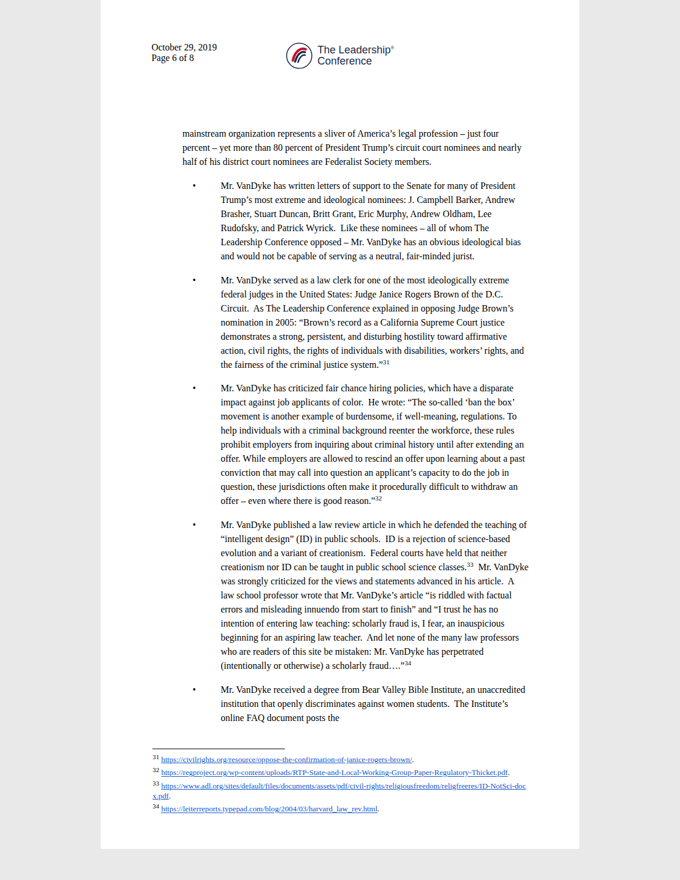October 29, 2019
Page 6 of 8
The Leadership®
Conference
mainstream organization represents a sliver of America’s legal profession – just four percent – yet more than 80 percent of President Trump’s circuit court nominees and nearly half of his district court nominees are Federalist Society members.
Mr. VanDyke has written letters of support to the Senate for many of President Trump’s most extreme and ideological nominees: J. Campbell Barker, Andrew Brasher, Stuart Duncan, Britt Grant, Eric Murphy, Andrew Oldham, Lee Rudofsky, and Patrick Wyrick. Like these nominees – all of whom The Leadership Conference opposed – Mr. VanDyke has an obvious ideological bias and would not be capable of serving as a neutral, fair-minded jurist.
Mr. VanDyke served as a law clerk for one of the most ideologically extreme federal judges in the United States: Judge Janice Rogers Brown of the D.C. Circuit. As The Leadership Conference explained in opposing Judge Brown’s nomination in 2005: “Brown’s record as a California Supreme Court justice demonstrates a strong, persistent, and disturbing hostility toward affirmative action, civil rights, the rights of individuals with disabilities, workers’ rights, and the fairness of the criminal justice system.”31
Mr. VanDyke has criticized fair chance hiring policies, which have a disparate impact against job applicants of color. He wrote: “The so-called ‘ban the box’ movement is another example of burdensome, if well-meaning, regulations. To help individuals with a criminal background reenter the workforce, these rules prohibit employers from inquiring about criminal history until after extending an offer. While employers are allowed to rescind an offer upon learning about a past conviction that may call into question an applicant’s capacity to do the job in question, these jurisdictions often make it procedurally difficult to withdraw an offer – even where there is good reason.”32
Mr. VanDyke published a law review article in which he defended the teaching of “intelligent design” (ID) in public schools. ID is a rejection of science-based evolution and a variant of creationism. Federal courts have held that neither creationism nor ID can be taught in public school science classes.33 Mr. VanDyke was strongly criticized for the views and statements advanced in his article. A law school professor wrote that Mr. VanDyke’s article “is riddled with factual errors and misleading innuendo from start to finish” and “I trust he has no intention of entering law teaching: scholarly fraud is, I fear, an inauspicious beginning for an aspiring law teacher. And let none of the many law professors who are readers of this site be mistaken: Mr. VanDyke has perpetrated (intentionally or otherwise) a scholarly fraud….”34
Mr. VanDyke received a degree from Bear Valley Bible Institute, an unaccredited institution that openly discriminates against women students. The Institute’s online FAQ document posts the
31 https://civilrights.org/resource/oppose-the-confirmation-of-janice-rogers-brown/.
32 https://regproject.org/wp-content/uploads/RTP-State-and-Local-Working-Group-Paper-Regulatory-Thicket.pdf.
33 https://www.adl.org/sites/default/files/documents/assets/pdf/civil-rights/religiousfreedom/religfreeres/ID-NotSci-docx.pdf.
34 https://leiterreports.typepad.com/blog/2004/03/harvard_law_rev.html.